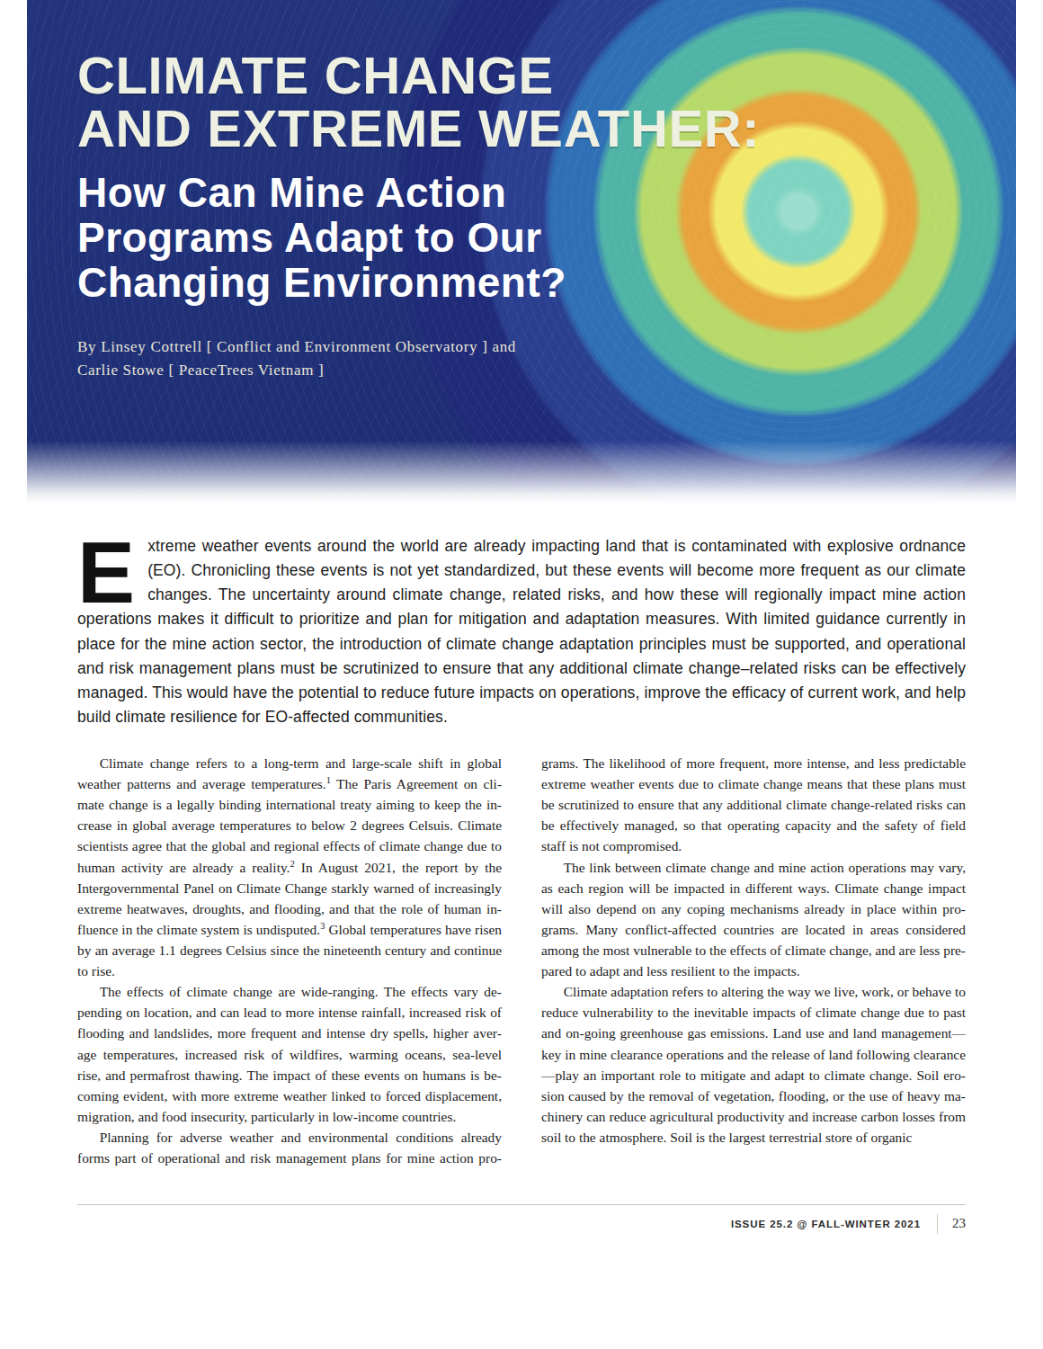Climate Change
and Extreme Weather: How Can Mine Action
Programs Adapt to Our
Changing Environment?
By Linsey Cottrell [ Conflict and Environment Observatory ] and
Carlie Stowe [ PeaceTrees Vietnam ]
Extreme weather events around the world are already impacting land that is contaminated with explosive ordnance (EO). Chronicling these events is not yet standardized, but these events will become more frequent as our climate changes. The uncertainty around climate change, related risks, and how these will regionally impact mine action operations makes it difficult to prioritize and plan for mitigation and adaptation measures. With limited guidance currently in place for the mine action sector, the introduction of climate change adaptation principles must be supported, and operational and risk management plans must be scrutinized to ensure that any additional climate change–related risks can be effectively managed. This would have the potential to reduce future impacts on operations, improve the efficacy of current work, and help build climate resilience for EO-affected communities.
Climate change refers to a long-term and large-scale shift in global weather patterns and average temperatures.1 The Paris Agreement on climate change is a legally binding international treaty aiming to keep the increase in global average temperatures to below 2 degrees Celsuis. Climate scientists agree that the global and regional effects of climate change due to human activity are already a reality.2 In August 2021, the report by the Intergovernmental Panel on Climate Change starkly warned of increasingly extreme heatwaves, droughts, and flooding, and that the role of human influence in the climate system is undisputed.3 Global temperatures have risen by an average 1.1 degrees Celsius since the nineteenth century and continue to rise.
The effects of climate change are wide-ranging. The effects vary depending on location, and can lead to more intense rainfall, increased risk of flooding and landslides, more frequent and intense dry spells, higher average temperatures, increased risk of wildfires, warming oceans, sea-level rise, and permafrost thawing. The impact of these events on humans is becoming evident, with more extreme weather linked to forced displacement, migration, and food insecurity, particularly in low-income countries.
Planning for adverse weather and environmental conditions already forms part of operational and risk management plans for mine action programs. The likelihood of more frequent, more intense, and less predictable extreme weather events due to climate change means that these plans must be scrutinized to ensure that any additional climate change-related risks can be effectively managed, so that operating capacity and the safety of field staff is not compromised.
The link between climate change and mine action operations may vary, as each region will be impacted in different ways. Climate change impact will also depend on any coping mechanisms already in place within programs. Many conflict-affected countries are located in areas considered among the most vulnerable to the effects of climate change, and are less prepared to adapt and less resilient to the impacts.
Climate adaptation refers to altering the way we live, work, or behave to reduce vulnerability to the inevitable impacts of climate change due to past and on-going greenhouse gas emissions. Land use and land management—key in mine clearance operations and the release of land following clearance—play an important role to mitigate and adapt to climate change. Soil erosion caused by the removal of vegetation, flooding, or the use of heavy machinery can reduce agricultural productivity and increase carbon losses from soil to the atmosphere. Soil is the largest terrestrial store of organic
ISSUE 25.2 @ FALL-WINTER 2021 23